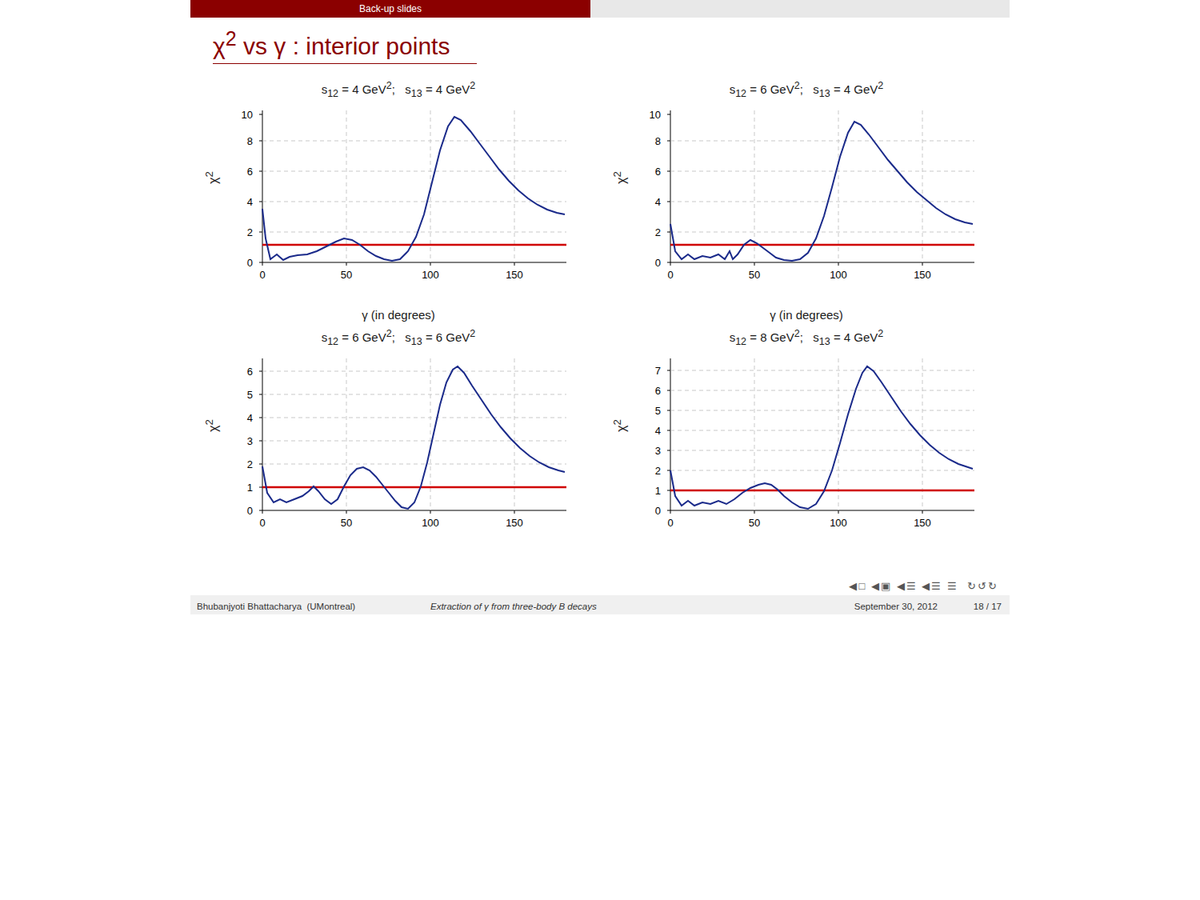Back-up slides
χ2 vs γ : interior points
s12 = 4 GeV2; s13 = 4 GeV2
χ2
0 2 4 6 8 10 0 50 100 150
γ (in degrees)
s12 = 6 GeV2; s13 = 4 GeV2
χ2
0 2 4 6 8 10 0 50 100 150
γ (in degrees)
s12 = 6 GeV2; s13 = 6 GeV2
χ2
0 1 2 3 4 5 6 0 50 100 150
s12 = 8 GeV2; s13 = 4 GeV2
χ2
0 1 2 3 4 5 6 7 0 50 100 150
(in degrees)
(in degrees)
◀□ ◀▣ ◀☰ ◀☰ ☰ ↻↺↻
Bhubanjyoti Bhattacharya (UMontreal)
Extraction of γ from three-body B decays
September 30, 2012
18 / 17